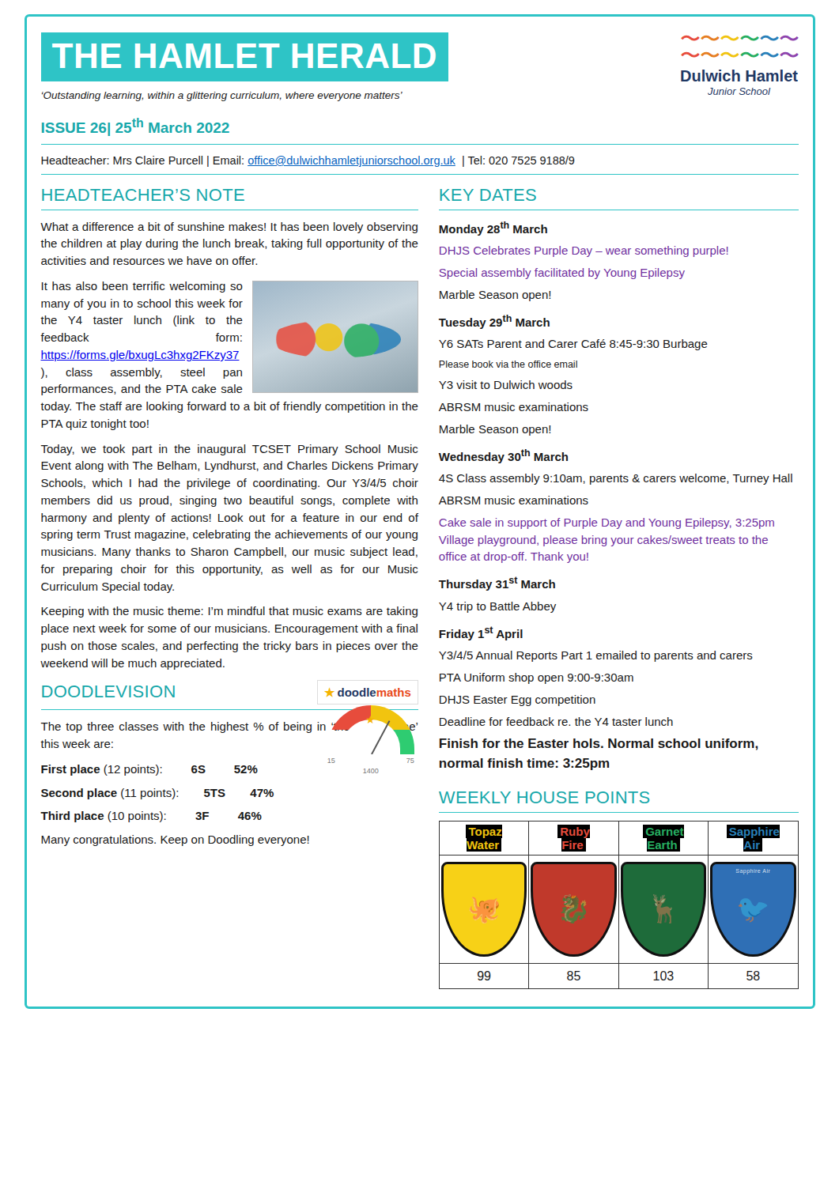THE HAMLET HERALD
‘Outstanding learning, within a glittering curriculum, where everyone matters’
〜〜〜〜〜〜 〜〜〜〜〜〜
Dulwich Hamlet
Junior School
ISSUE 26| 25th March 2022
Headteacher: Mrs Claire Purcell | Email: office@dulwichhamletjuniorschool.org.uk | Tel: 020 7525 9188/9
HEADTEACHER’S NOTE
What a difference a bit of sunshine makes! It has been lovely observing the children at play during the lunch break, taking full opportunity of the activities and resources we have on offer.
It has also been terrific welcoming so many of you in to school this week for the Y4 taster lunch (link to the feedback form: https://forms.gle/bxugLc3hxg2FKzy37 ), class assembly, steel pan performances, and the PTA cake sale today. The staff are looking forward to a bit of friendly competition in the PTA quiz tonight too!
Today, we took part in the inaugural TCSET Primary School Music Event along with The Belham, Lyndhurst, and Charles Dickens Primary Schools, which I had the privilege of coordinating. Our Y3/4/5 choir members did us proud, singing two beautiful songs, complete with harmony and plenty of actions! Look out for a feature in our end of spring term Trust magazine, celebrating the achievements of our young musicians. Many thanks to Sharon Campbell, our music subject lead, for preparing choir for this opportunity, as well as for our Music Curriculum Special today.
Keeping with the music theme: I’m mindful that music exams are taking place next week for some of our musicians. Encouragement with a final push on those scales, and perfecting the tricky bars in pieces over the weekend will be much appreciated.
DOODLEVISION
★doodle maths
The top three classes with the highest % of being in ‘the green zone’ this week are:
★
1575
1400
First place (12 points): 6S 52%
Second place (11 points): 5TS 47%
Third place (10 points): 3F 46%
Many congratulations. Keep on Doodling everyone!
KEY DATES
Monday 28th March
DHJS Celebrates Purple Day – wear something purple!
Special assembly facilitated by Young Epilepsy
Marble Season open!
Tuesday 29th March
Y6 SATs Parent and Carer Café 8:45-9:30 Burbage
Please book via the office email
Y3 visit to Dulwich woods
ABRSM music examinations
Marble Season open!
Wednesday 30th March
4S Class assembly 9:10am, parents & carers welcome, Turney Hall
ABRSM music examinations
Cake sale in support of Purple Day and Young Epilepsy, 3:25pm Village playground, please bring your cakes/sweet treats to the office at drop-off. Thank you!
Thursday 31st March
Y4 trip to Battle Abbey
Friday 1st April
Y3/4/5 Annual Reports Part 1 emailed to parents and carers
PTA Uniform shop open 9:00-9:30am
DHJS Easter Egg competition
Deadline for feedback re. the Y4 taster lunch
Finish for the Easter hols. Normal school uniform, normal finish time: 3:25pm
WEEKLY HOUSE POINTS
| Topaz Water | Ruby Fire | Garnet Earth | Sapphire Air |
| --- | --- | --- | --- |
| 🐙 | 🐉 | 🦌 | Sapphire Air 🐦 |
| 99 | 85 | 103 | 58 |